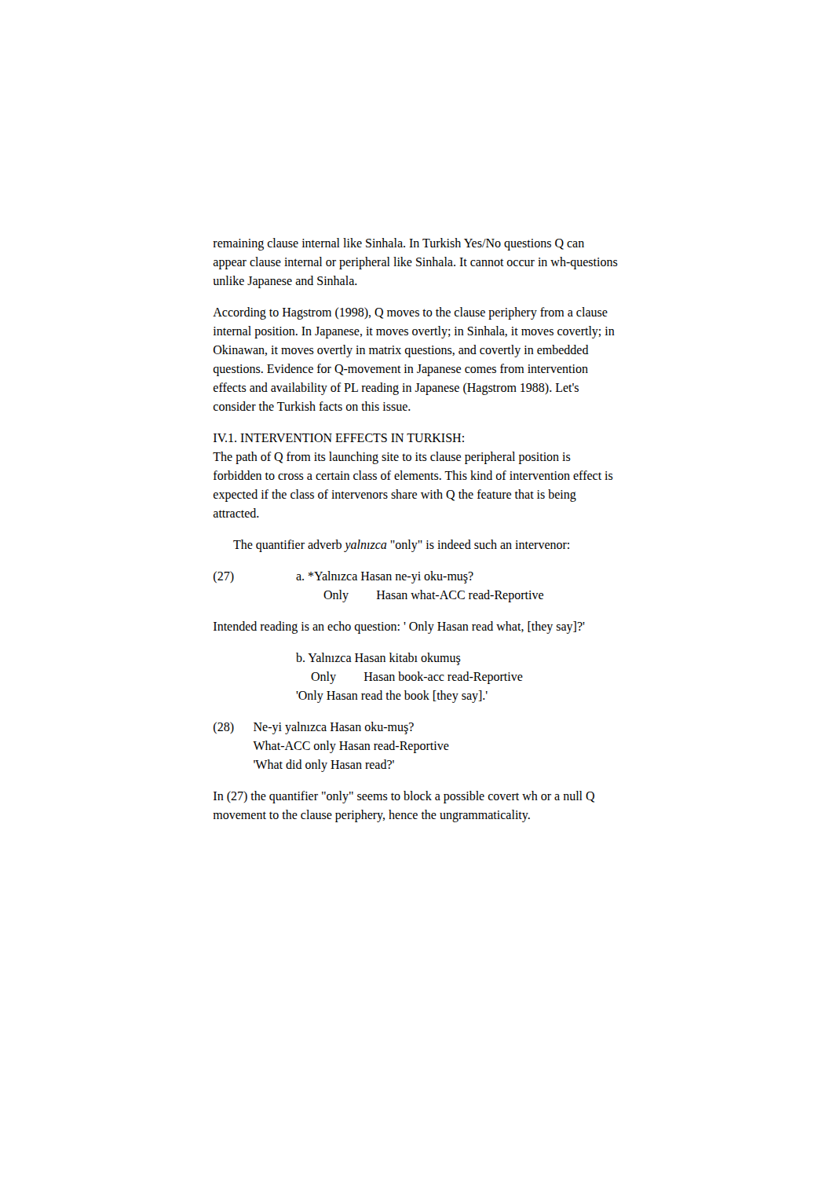remaining clause internal like Sinhala. In Turkish Yes/No questions Q can appear clause internal or peripheral like Sinhala. It cannot occur in wh-questions unlike Japanese and Sinhala.
According to Hagstrom (1998), Q moves to the clause periphery from a clause internal position. In Japanese, it moves overtly; in Sinhala, it moves covertly; in Okinawan, it moves overtly in matrix questions, and covertly in embedded questions. Evidence for Q-movement in Japanese comes from intervention effects and availability of PL reading in Japanese (Hagstrom 1988). Let's consider the Turkish facts on this issue.
IV.1. INTERVENTION EFFECTS IN TURKISH:
The path of Q from its launching site to its clause peripheral position is forbidden to cross a certain class of elements. This kind of intervention effect is expected if the class of intervenors share with Q the feature that is being attracted.
The quantifier adverb yalnızca "only" is indeed such an intervenor:
(27)
a. *Yalnızca Hasan ne-yi oku-muş? Only Hasan what-ACC read-Reportive
Intended reading is an echo question: ' Only Hasan read what, [they say]?'
b. Yalnızca Hasan kitabı okumuş Only Hasan book-acc read-Reportive 'Only Hasan read the book [they say].'
(28)
Ne-yi yalnızca Hasan oku-muş? What-ACC only Hasan read-Reportive 'What did only Hasan read?'
In (27) the quantifier "only" seems to block a possible covert wh or a null Q movement to the clause periphery, hence the ungrammaticality.